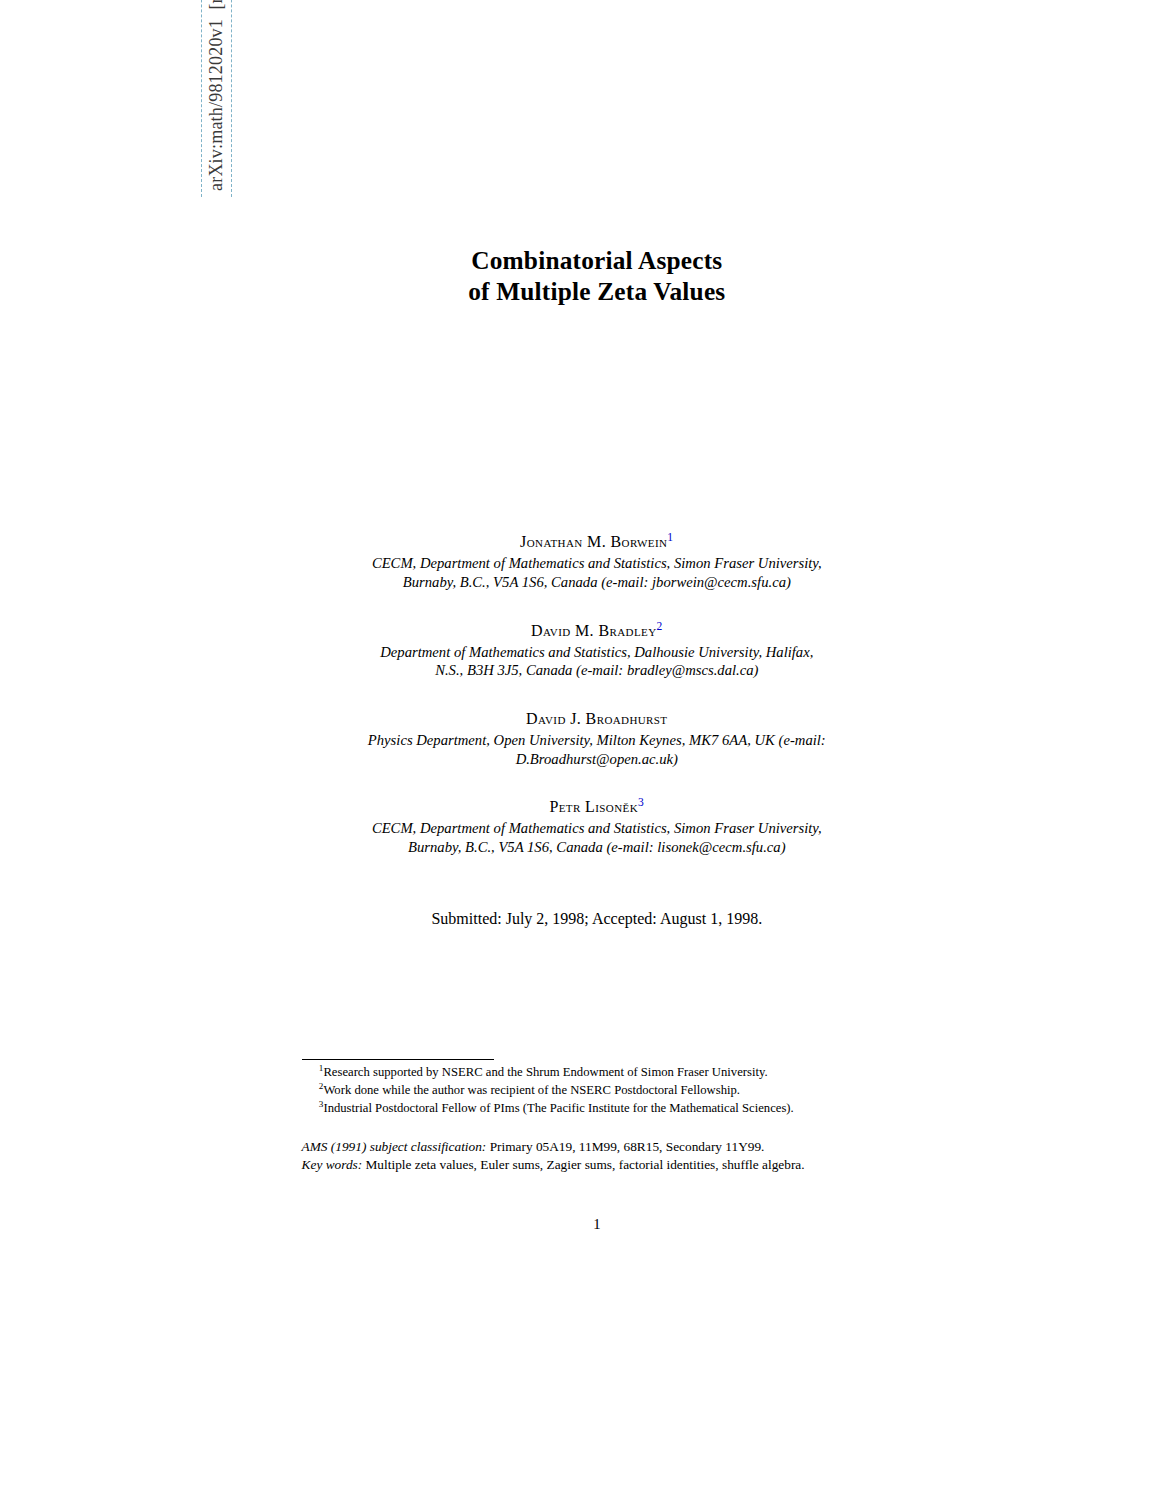arXiv:math/9812020v1 [math.NT] 2 Dec 1998
Combinatorial Aspects
of Multiple Zeta Values
Jonathan M. Borwein1
CECM, Department of Mathematics and Statistics, Simon Fraser University,
Burnaby, B.C., V5A 1S6, Canada (e-mail: jborwein@cecm.sfu.ca)
David M. Bradley2
Department of Mathematics and Statistics, Dalhousie University, Halifax,
N.S., B3H 3J5, Canada (e-mail: bradley@mscs.dal.ca)
David J. Broadhurst
Physics Department, Open University, Milton Keynes, MK7 6AA, UK (e-mail:
D.Broadhurst@open.ac.uk)
Petr Lisoněk3
CECM, Department of Mathematics and Statistics, Simon Fraser University,
Burnaby, B.C., V5A 1S6, Canada (e-mail: lisonek@cecm.sfu.ca)
Submitted: July 2, 1998; Accepted: August 1, 1998.
1Research supported by NSERC and the Shrum Endowment of Simon Fraser University.
2Work done while the author was recipient of the NSERC Postdoctoral Fellowship.
3Industrial Postdoctoral Fellow of PIms (The Pacific Institute for the Mathematical Sciences).
AMS (1991) subject classification: Primary 05A19, 11M99, 68R15, Secondary 11Y99.
Key words: Multiple zeta values, Euler sums, Zagier sums, factorial identities, shuffle algebra.
1